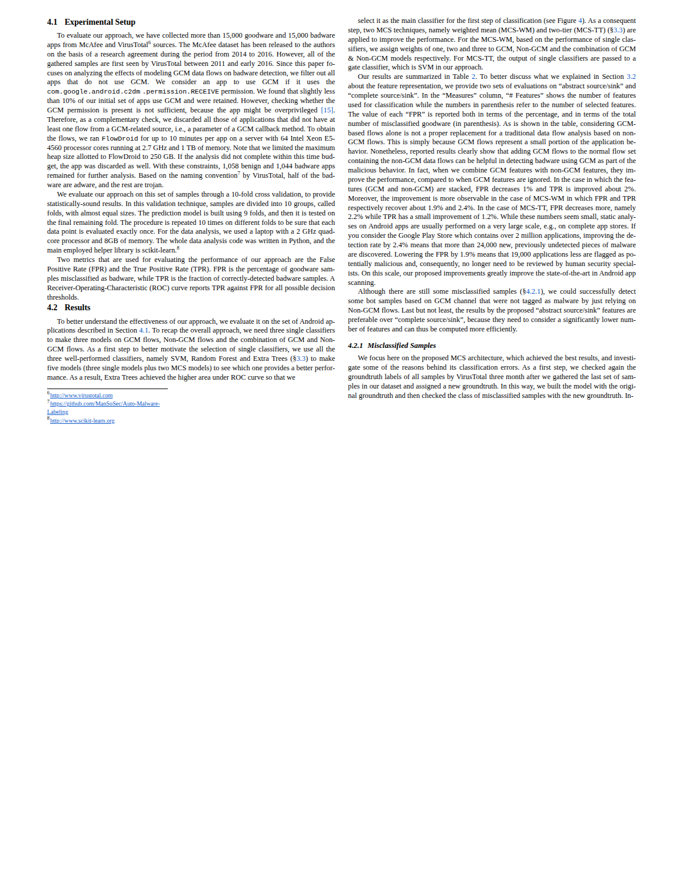4.1 Experimental Setup
To evaluate our approach, we have collected more than 15,000 goodware and 15,000 badware apps from McAfee and VirusTotal6 sources. The McAfee dataset has been released to the authors on the basis of a research agreement during the period from 2014 to 2016. However, all of the gathered samples are first seen by VirusTotal between 2011 and early 2016. Since this paper focuses on analyzing the effects of modeling GCM data flows on badware detection, we filter out all apps that do not use GCM. We consider an app to use GCM if it uses the com.google.android.c2dm .permission.RECEIVE permission. We found that slightly less than 10% of our initial set of apps use GCM and were retained. However, checking whether the GCM permission is present is not sufficient, because the app might be overprivileged [15]. Therefore, as a complementary check, we discarded all those of applications that did not have at least one flow from a GCM-related source, i.e., a parameter of a GCM callback method. To obtain the flows, we ran FlowDroid for up to 10 minutes per app on a server with 64 Intel Xeon E5-4560 processor cores running at 2.7 GHz and 1 TB of memory. Note that we limited the maximum heap size allotted to FlowDroid to 250 GB. If the analysis did not complete within this time budget, the app was discarded as well. With these constraints, 1,058 benign and 1,044 badware apps remained for further analysis. Based on the naming convention7 by VirusTotal, half of the badware are adware, and the rest are trojan.
We evaluate our approach on this set of samples through a 10-fold cross validation, to provide statistically-sound results. In this validation technique, samples are divided into 10 groups, called folds, with almost equal sizes. The prediction model is built using 9 folds, and then it is tested on the final remaining fold. The procedure is repeated 10 times on different folds to be sure that each data point is evaluated exactly once. For the data analysis, we used a laptop with a 2 GHz quad-core processor and 8GB of memory. The whole data analysis code was written in Python, and the main employed helper library is scikit-learn.8
Two metrics that are used for evaluating the performance of our approach are the False Positive Rate (FPR) and the True Positive Rate (TPR). FPR is the percentage of goodware samples misclassified as badware, while TPR is the fraction of correctly-detected badware samples. A Receiver-Operating-Characteristic (ROC) curve reports TPR against FPR for all possible decision thresholds.
4.2 Results
To better understand the effectiveness of our approach, we evaluate it on the set of Android applications described in Section 4.1. To recap the overall approach, we need three single classifiers to make three models on GCM flows, Non-GCM flows and the combination of GCM and Non-GCM flows. As a first step to better motivate the selection of single classifiers, we use all the three well-performed classifiers, namely SVM, Random Forest and Extra Trees (§3.3) to make five models (three single models plus two MCS models) to see which one provides a better performance. As a result, Extra Trees achieved the higher area under ROC curve so that we
6http://www.virustotal.com
7https://github.com/ManSoSec/Auto-Malware-Labeling
8http://www.scikit-learn.org
select it as the main classifier for the first step of classification (see Figure 4). As a consequent step, two MCS techniques, namely weighted mean (MCS-WM) and two-tier (MCS-TT) (§3.3) are applied to improve the performance. For the MCS-WM, based on the performance of single classifiers, we assign weights of one, two and three to GCM, Non-GCM and the combination of GCM & Non-GCM models respectively. For MCS-TT, the output of single classifiers are passed to a gate classifier, which is SVM in our approach.
Our results are summarized in Table 2. To better discuss what we explained in Section 3.2 about the feature representation, we provide two sets of evaluations on “abstract source/sink” and “complete source/sink”. In the “Measures” column, “# Features” shows the number of features used for classification while the numbers in parenthesis refer to the number of selected features. The value of each “FPR” is reported both in terms of the percentage, and in terms of the total number of misclassified goodware (in parenthesis). As is shown in the table, considering GCM-based flows alone is not a proper replacement for a traditional data flow analysis based on non-GCM flows. This is simply because GCM flows represent a small portion of the application behavior. Nonetheless, reported results clearly show that adding GCM flows to the normal flow set containing the non-GCM data flows can be helpful in detecting badware using GCM as part of the malicious behavior. In fact, when we combine GCM features with non-GCM features, they improve the performance, compared to when GCM features are ignored. In the case in which the features (GCM and non-GCM) are stacked, FPR decreases 1% and TPR is improved about 2%. Moreover, the improvement is more observable in the case of MCS-WM in which FPR and TPR respectively recover about 1.9% and 2.4%. In the case of MCS-TT, FPR decreases more, namely 2.2% while TPR has a small improvement of 1.2%. While these numbers seem small, static analyses on Android apps are usually performed on a very large scale, e.g., on complete app stores. If you consider the Google Play Store which contains over 2 million applications, improving the detection rate by 2.4% means that more than 24,000 new, previously undetected pieces of malware are discovered. Lowering the FPR by 1.9% means that 19,000 applications less are flagged as potentially malicious and, consequently, no longer need to be reviewed by human security specialists. On this scale, our proposed improvements greatly improve the state-of-the-art in Android app scanning.
Although there are still some misclassified samples (§4.2.1), we could successfully detect some bot samples based on GCM channel that were not tagged as malware by just relying on Non-GCM flows. Last but not least, the results by the proposed “abstract source/sink” features are preferable over “complete source/sink”, because they need to consider a significantly lower number of features and can thus be computed more efficiently.
4.2.1 Misclassified Samples
We focus here on the proposed MCS architecture, which achieved the best results, and investigate some of the reasons behind its classification errors. As a first step, we checked again the groundtruth labels of all samples by VirusTotal three month after we gathered the last set of samples in our dataset and assigned a new groundtruth. In this way, we built the model with the original groundtruth and then checked the class of misclassified samples with the new groundtruth. In-